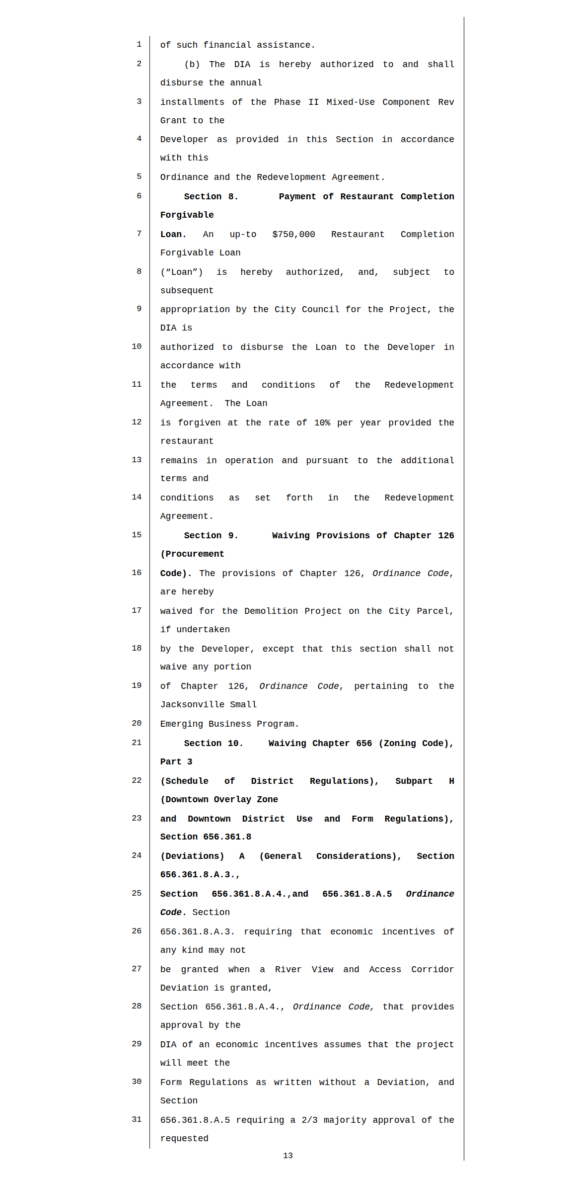| 1 | of such financial assistance. |
| 2 | (b) The DIA is hereby authorized to and shall disburse the annual |
| 3 | installments of the Phase II Mixed-Use Component Rev Grant to the |
| 4 | Developer as provided in this Section in accordance with this |
| 5 | Ordinance and the Redevelopment Agreement. |
| 6 | Section 8. Payment of Restaurant Completion Forgivable |
| 7 | Loan. An up-to $750,000 Restaurant Completion Forgivable Loan |
| 8 | (“Loan”) is hereby authorized, and, subject to subsequent |
| 9 | appropriation by the City Council for the Project, the DIA is |
| 10 | authorized to disburse the Loan to the Developer in accordance with |
| 11 | the terms and conditions of the Redevelopment Agreement. The Loan |
| 12 | is forgiven at the rate of 10% per year provided the restaurant |
| 13 | remains in operation and pursuant to the additional terms and |
| 14 | conditions as set forth in the Redevelopment Agreement. |
| 15 | Section 9. Waiving Provisions of Chapter 126 (Procurement |
| 16 | Code). The provisions of Chapter 126, Ordinance Code , are hereby |
| 17 | waived for the Demolition Project on the City Parcel, if undertaken |
| 18 | by the Developer, except that this section shall not waive any portion |
| 19 | of Chapter 126, Ordinance Code , pertaining to the Jacksonville Small |
| 20 | Emerging Business Program. |
| 21 | Section 10. Waiving Chapter 656 (Zoning Code), Part 3 |
| 22 | (Schedule of District Regulations), Subpart H (Downtown Overlay Zone |
| 23 | and Downtown District Use and Form Regulations), Section 656.361.8 |
| 24 | (Deviations) A (General Considerations), Section 656.361.8.A.3., |
| 25 | Section 656.361.8.A.4.,and 656.361.8.A.5 Ordinance Code . Section |
| 26 | 656.361.8.A.3. requiring that economic incentives of any kind may not |
| 27 | be granted when a River View and Access Corridor Deviation is granted, |
| 28 | Section 656.361.8.A.4., Ordinance Code, that provides approval by the |
| 29 | DIA of an economic incentives assumes that the project will meet the |
| 30 | Form Regulations as written without a Deviation, and Section |
| 31 | 656.361.8.A.5 requiring a 2/3 majority approval of the requested |
13